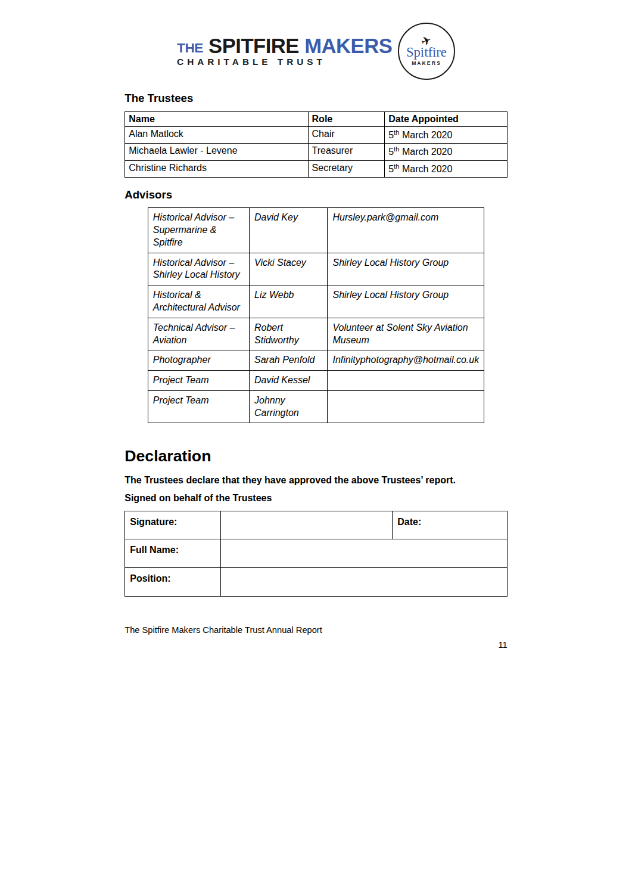THE SPITFIRE MAKERS
CHARITABLE TRUST
✈
Spitfire
MAKERS
The Trustees
| Name | Role | Date Appointed |
| --- | --- | --- |
| Alan Matlock | Chair | 5 th March 2020 |
| Michaela Lawler - Levene | Treasurer | 5 th March 2020 |
| Christine Richards | Secretary | 5 th March 2020 |
Advisors
| Historical Advisor – Supermarine & Spitfire | David Key | Hursley.park@gmail.com |
| Historical Advisor – Shirley Local History | Vicki Stacey | Shirley Local History Group |
| Historical & Architectural Advisor | Liz Webb | Shirley Local History Group |
| Technical Advisor – Aviation | Robert Stidworthy | Volunteer at Solent Sky Aviation Museum |
| Photographer | Sarah Penfold | Infinityphotography@hotmail.co.uk |
| Project Team | David Kessel | |
| Project Team | Johnny Carrington | |
Declaration
The Trustees declare that they have approved the above Trustees’ report.
Signed on behalf of the Trustees
| Signature: | | Date: |
| Full Name: | |
| Position: | |
The Spitfire Makers Charitable Trust Annual Report
11